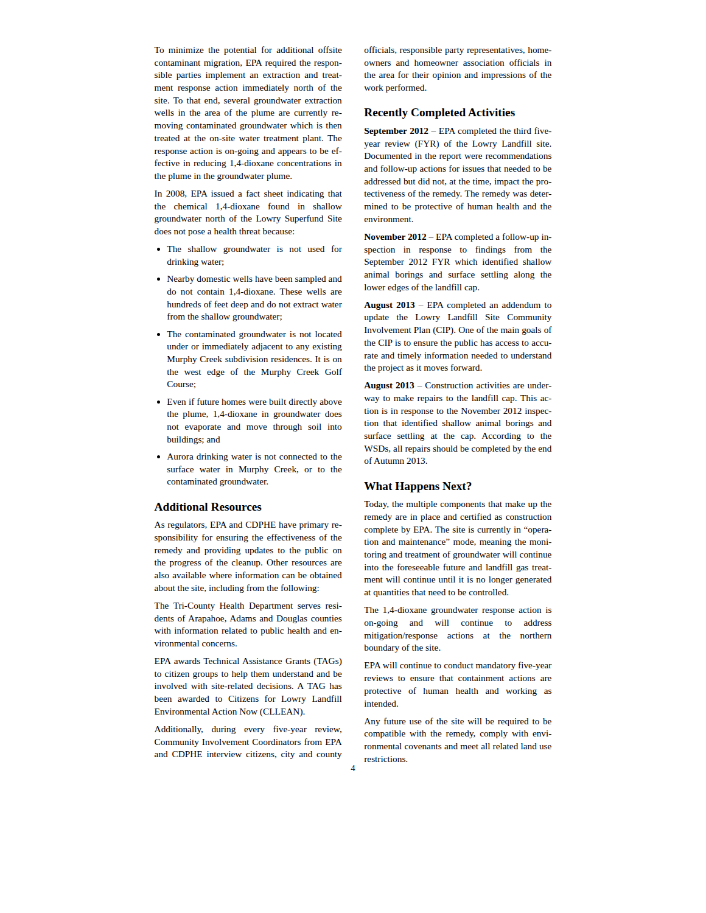To minimize the potential for additional offsite contaminant migration, EPA required the responsible parties implement an extraction and treatment response action immediately north of the site. To that end, several groundwater extraction wells in the area of the plume are currently removing contaminated groundwater which is then treated at the on-site water treatment plant. The response action is on-going and appears to be effective in reducing 1,4-dioxane concentrations in the plume in the groundwater plume.
In 2008, EPA issued a fact sheet indicating that the chemical 1,4-dioxane found in shallow groundwater north of the Lowry Superfund Site does not pose a health threat because:
The shallow groundwater is not used for drinking water;
Nearby domestic wells have been sampled and do not contain 1,4-dioxane. These wells are hundreds of feet deep and do not extract water from the shallow groundwater;
The contaminated groundwater is not located under or immediately adjacent to any existing Murphy Creek subdivision residences. It is on the west edge of the Murphy Creek Golf Course;
Even if future homes were built directly above the plume, 1,4-dioxane in groundwater does not evaporate and move through soil into buildings; and
Aurora drinking water is not connected to the surface water in Murphy Creek, or to the contaminated groundwater.
Additional Resources
As regulators, EPA and CDPHE have primary responsibility for ensuring the effectiveness of the remedy and providing updates to the public on the progress of the cleanup. Other resources are also available where information can be obtained about the site, including from the following:
The Tri-County Health Department serves residents of Arapahoe, Adams and Douglas counties with information related to public health and environmental concerns.
EPA awards Technical Assistance Grants (TAGs) to citizen groups to help them understand and be involved with site-related decisions. A TAG has been awarded to Citizens for Lowry Landfill Environmental Action Now (CLLEAN).
Additionally, during every five-year review, Community Involvement Coordinators from EPA and CDPHE interview citizens, city and county officials, responsible party representatives, homeowners and homeowner association officials in the area for their opinion and impressions of the work performed.
Recently Completed Activities
September 2012 – EPA completed the third five-year review (FYR) of the Lowry Landfill site. Documented in the report were recommendations and follow-up actions for issues that needed to be addressed but did not, at the time, impact the protectiveness of the remedy. The remedy was determined to be protective of human health and the environment.
November 2012 – EPA completed a follow-up inspection in response to findings from the September 2012 FYR which identified shallow animal borings and surface settling along the lower edges of the landfill cap.
August 2013 – EPA completed an addendum to update the Lowry Landfill Site Community Involvement Plan (CIP). One of the main goals of the CIP is to ensure the public has access to accurate and timely information needed to understand the project as it moves forward.
August 2013 – Construction activities are underway to make repairs to the landfill cap. This action is in response to the November 2012 inspection that identified shallow animal borings and surface settling at the cap. According to the WSDs, all repairs should be completed by the end of Autumn 2013.
What Happens Next?
Today, the multiple components that make up the remedy are in place and certified as construction complete by EPA. The site is currently in “operation and maintenance” mode, meaning the monitoring and treatment of groundwater will continue into the foreseeable future and landfill gas treatment will continue until it is no longer generated at quantities that need to be controlled.
The 1,4-dioxane groundwater response action is on-going and will continue to address mitigation/response actions at the northern boundary of the site.
EPA will continue to conduct mandatory five-year reviews to ensure that containment actions are protective of human health and working as intended.
Any future use of the site will be required to be compatible with the remedy, comply with environmental covenants and meet all related land use restrictions.
4